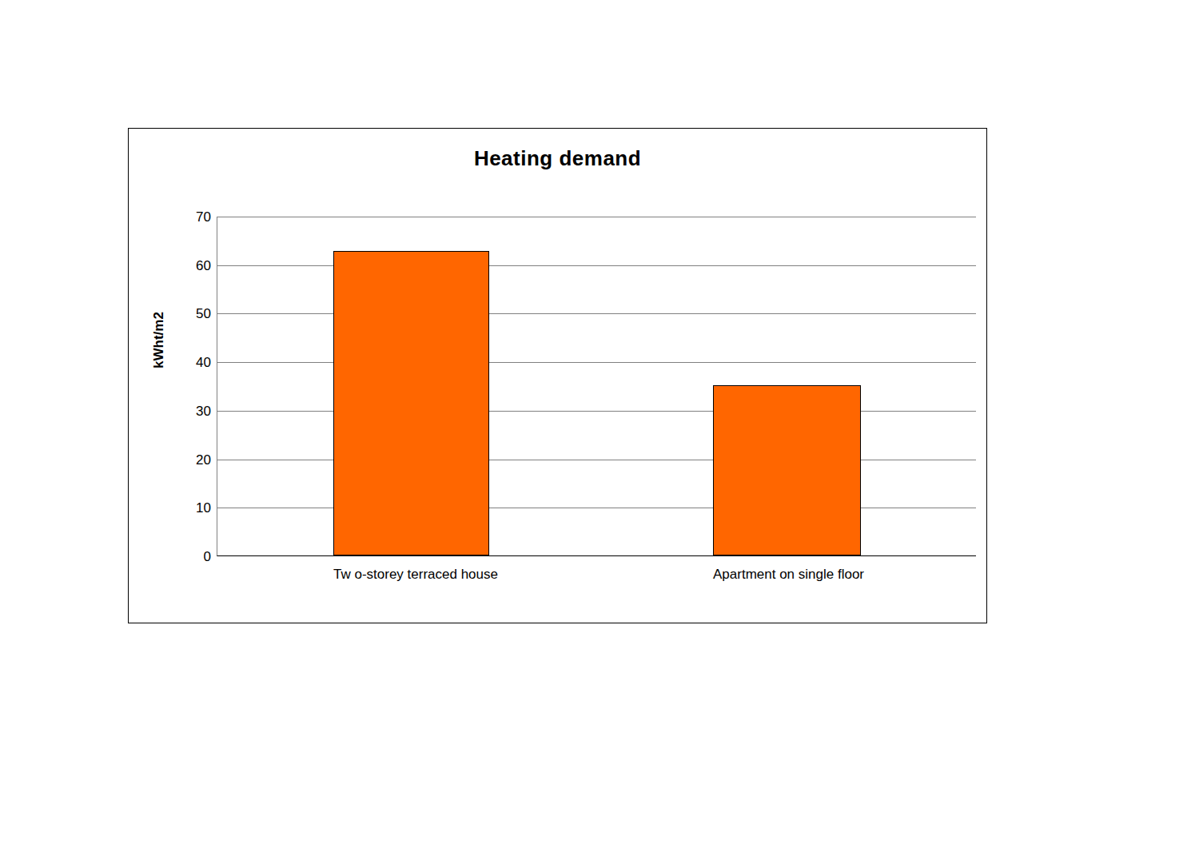Heating demand
kWht/m2
70
60
50
40
30
20
10
0
Tw o-storey terraced house
Apartment on single floor